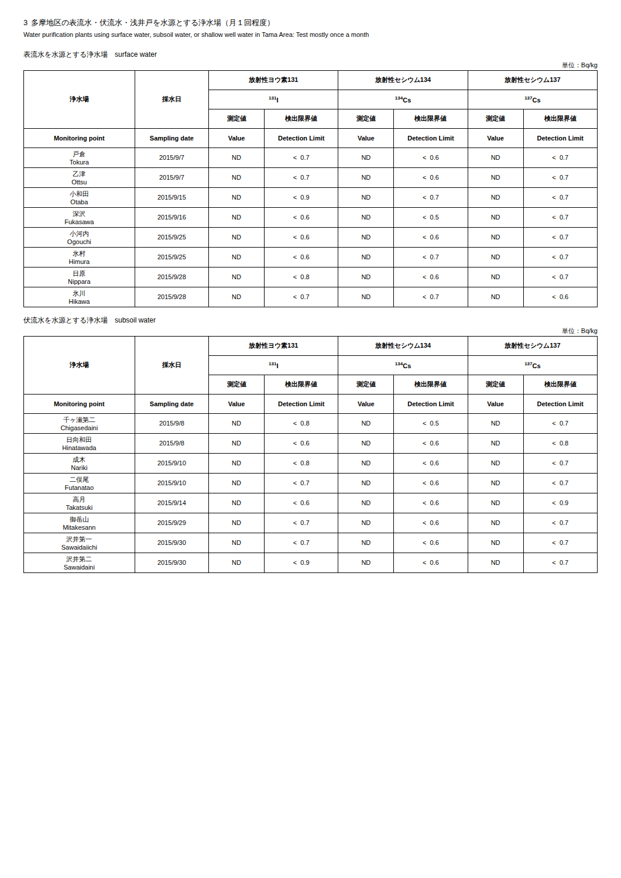3多摩地区の表流水・伏流水・浅井戸を水源とする浄水場（月１回程度）
Water purification plants using surface water, subsoil water, or shallow well water in Tama Area: Test mostly once a month
表流水を水源とする浄水場　surface water
単位：Bq/kg
| 浄水場 | 採水日 | 放射性ヨウ素131 | 放射性セシウム134 | 放射性セシウム137 |
| --- | --- | --- | --- | --- |
| 131 I | 134 Cs | 137 Cs |
| 測定値 | 検出限界値 | 測定値 | 検出限界値 | 測定値 | 検出限界値 |
| Monitoring point | Sampling date | Value | Detection Limit | Value | Detection Limit | Value | Detection Limit |
| 戸倉 Tokura | 2015/9/7 | ND | < 0.7 | ND | < 0.6 | ND | < 0.7 |
| 乙津 Ottsu | 2015/9/7 | ND | < 0.7 | ND | < 0.6 | ND | < 0.7 |
| 小和田 Otaba | 2015/9/15 | ND | < 0.9 | ND | < 0.7 | ND | < 0.7 |
| 深沢 Fukasawa | 2015/9/16 | ND | < 0.6 | ND | < 0.5 | ND | < 0.7 |
| 小河内 Ogouchi | 2015/9/25 | ND | < 0.6 | ND | < 0.6 | ND | < 0.7 |
| 氷村 Himura | 2015/9/25 | ND | < 0.6 | ND | < 0.7 | ND | < 0.7 |
| 日原 Nippara | 2015/9/28 | ND | < 0.8 | ND | < 0.6 | ND | < 0.7 |
| 氷川 Hikawa | 2015/9/28 | ND | < 0.7 | ND | < 0.7 | ND | < 0.6 |
伏流水を水源とする浄水場　subsoil water
単位：Bq/kg
| 浄水場 | 採水日 | 放射性ヨウ素131 | 放射性セシウム134 | 放射性セシウム137 |
| --- | --- | --- | --- | --- |
| 131 I | 134 Cs | 137 Cs |
| 測定値 | 検出限界値 | 測定値 | 検出限界値 | 測定値 | 検出限界値 |
| Monitoring point | Sampling date | Value | Detection Limit | Value | Detection Limit | Value | Detection Limit |
| 千ヶ瀬第二 Chigasedaini | 2015/9/8 | ND | < 0.8 | ND | < 0.5 | ND | < 0.7 |
| 日向和田 Hinatawada | 2015/9/8 | ND | < 0.6 | ND | < 0.6 | ND | < 0.8 |
| 成木 Nariki | 2015/9/10 | ND | < 0.8 | ND | < 0.6 | ND | < 0.7 |
| 二俣尾 Futanatao | 2015/9/10 | ND | < 0.7 | ND | < 0.6 | ND | < 0.7 |
| 高月 Takatsuki | 2015/9/14 | ND | < 0.6 | ND | < 0.6 | ND | < 0.9 |
| 御岳山 Mitakesann | 2015/9/29 | ND | < 0.7 | ND | < 0.6 | ND | < 0.7 |
| 沢井第一 Sawaidaiichi | 2015/9/30 | ND | < 0.7 | ND | < 0.6 | ND | < 0.7 |
| 沢井第二 Sawaidaini | 2015/9/30 | ND | < 0.9 | ND | < 0.6 | ND | < 0.7 |